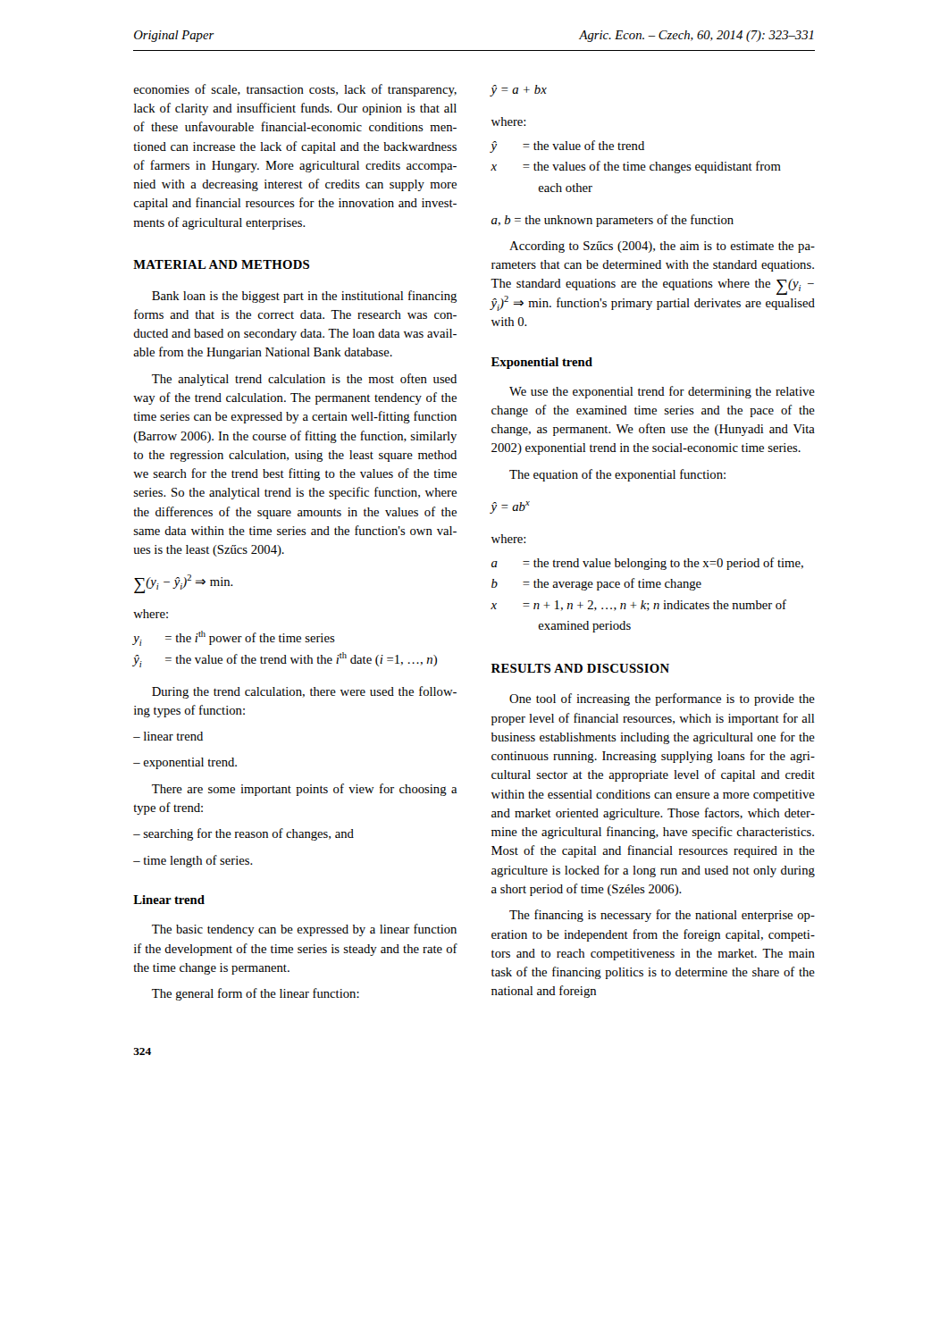Original Paper Agric. Econ. – Czech, 60, 2014 (7): 323–331
economies of scale, transaction costs, lack of transparency, lack of clarity and insufficient funds. Our opinion is that all of these unfavourable financial-economic conditions mentioned can increase the lack of capital and the backwardness of farmers in Hungary. More agricultural credits accompanied with a decreasing interest of credits can supply more capital and financial resources for the innovation and investments of agricultural enterprises.
Material and methods
Bank loan is the biggest part in the institutional financing forms and that is the correct data. The research was conducted and based on secondary data. The loan data was available from the Hungarian National Bank database.
The analytical trend calculation is the most often used way of the trend calculation. The permanent tendency of the time series can be expressed by a certain well-fitting function (Barrow 2006). In the course of fitting the function, similarly to the regression calculation, using the least square method we search for the trend best fitting to the values of the time series. So the analytical trend is the specific function, where the differences of the square amounts in the values of the same data within the time series and the function's own values is the least (Szűcs 2004).
∑(yi − ŷi)2 ⇒ min.
where:
yi
= the ith power of the time series
ŷi
= the value of the trend with the ith date (i =1, …, n)
During the trend calculation, there were used the following types of function:
– linear trend
– exponential trend.
There are some important points of view for choosing a type of trend:
– searching for the reason of changes, and
– time length of series.
Linear trend
The basic tendency can be expressed by a linear function if the development of the time series is steady and the rate of the time change is permanent.
The general form of the linear function:
ŷ = a + bx
where:
ŷ
= the value of the trend
x
= the values of the time changes equidistant from
each other
a, b = the unknown parameters of the function
According to Szűcs (2004), the aim is to estimate the parameters that can be determined with the standard equations. The standard equations are the equations where the ∑(yi − ŷi)2 ⇒ min. function's primary partial derivates are equalised with 0.
Exponential trend
We use the exponential trend for determining the relative change of the examined time series and the pace of the change, as permanent. We often use the (Hunyadi and Vita 2002) exponential trend in the social-economic time series.
The equation of the exponential function:
ŷ = abx
where:
a
= the trend value belonging to the x=0 period of time,
b
= the average pace of time change
x
= n + 1, n + 2, …, n + k; n indicates the number of
examined periods
Results and discussion
One tool of increasing the performance is to provide the proper level of financial resources, which is important for all business establishments including the agricultural one for the continuous running. Increasing supplying loans for the agricultural sector at the appropriate level of capital and credit within the essential conditions can ensure a more competitive and market oriented agriculture. Those factors, which determine the agricultural financing, have specific characteristics. Most of the capital and financial resources required in the agriculture is locked for a long run and used not only during a short period of time (Széles 2006).
The financing is necessary for the national enterprise operation to be independent from the foreign capital, competitors and to reach competitiveness in the market. The main task of the financing politics is to determine the share of the national and foreign
324